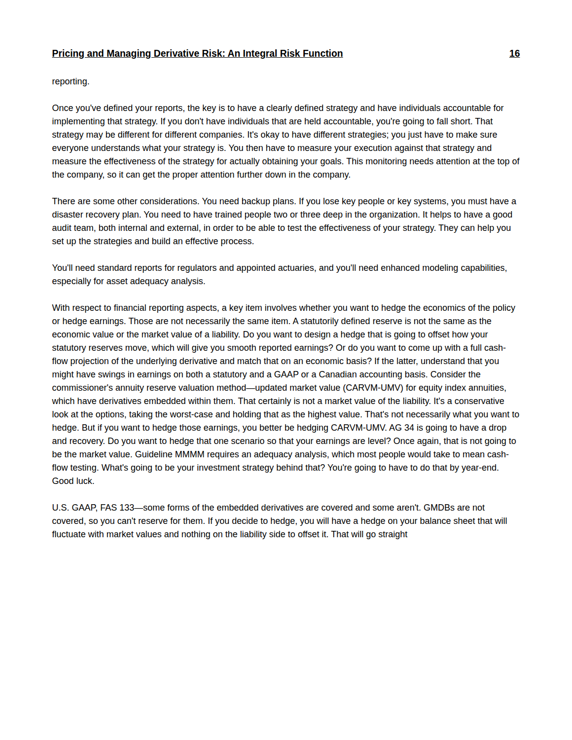Pricing and Managing Derivative Risk: An Integral Risk Function16
reporting.
Once you've defined your reports, the key is to have a clearly defined strategy and have individuals accountable for implementing that strategy. If you don't have individuals that are held accountable, you're going to fall short. That strategy may be different for different companies. It's okay to have different strategies; you just have to make sure everyone understands what your strategy is. You then have to measure your execution against that strategy and measure the effectiveness of the strategy for actually obtaining your goals. This monitoring needs attention at the top of the company, so it can get the proper attention further down in the company.
There are some other considerations. You need backup plans. If you lose key people or key systems, you must have a disaster recovery plan. You need to have trained people two or three deep in the organization. It helps to have a good audit team, both internal and external, in order to be able to test the effectiveness of your strategy. They can help you set up the strategies and build an effective process.
You'll need standard reports for regulators and appointed actuaries, and you'll need enhanced modeling capabilities, especially for asset adequacy analysis.
With respect to financial reporting aspects, a key item involves whether you want to hedge the economics of the policy or hedge earnings. Those are not necessarily the same item. A statutorily defined reserve is not the same as the economic value or the market value of a liability. Do you want to design a hedge that is going to offset how your statutory reserves move, which will give you smooth reported earnings? Or do you want to come up with a full cash-flow projection of the underlying derivative and match that on an economic basis? If the latter, understand that you might have swings in earnings on both a statutory and a GAAP or a Canadian accounting basis. Consider the commissioner's annuity reserve valuation method—updated market value (CARVM-UMV) for equity index annuities, which have derivatives embedded within them. That certainly is not a market value of the liability. It's a conservative look at the options, taking the worst-case and holding that as the highest value. That's not necessarily what you want to hedge. But if you want to hedge those earnings, you better be hedging CARVM-UMV. AG 34 is going to have a drop and recovery. Do you want to hedge that one scenario so that your earnings are level? Once again, that is not going to be the market value. Guideline MMMM requires an adequacy analysis, which most people would take to mean cash-flow testing. What's going to be your investment strategy behind that? You're going to have to do that by year-end. Good luck.
U.S. GAAP, FAS 133—some forms of the embedded derivatives are covered and some aren't. GMDBs are not covered, so you can't reserve for them. If you decide to hedge, you will have a hedge on your balance sheet that will fluctuate with market values and nothing on the liability side to offset it. That will go straight